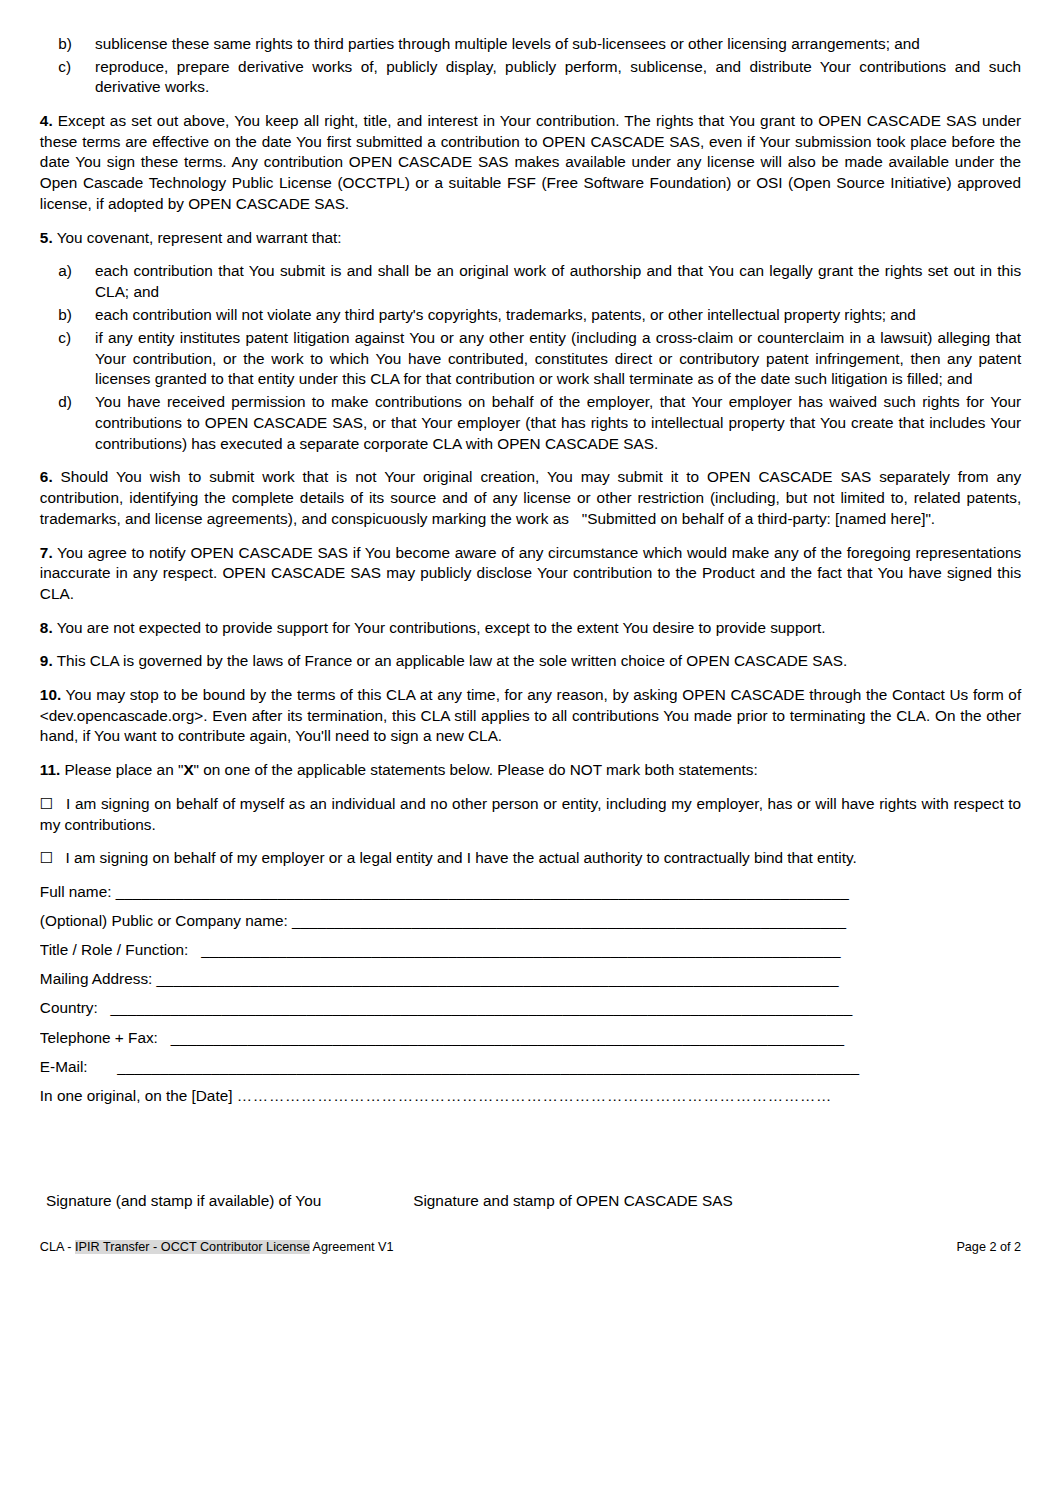b) sublicense these same rights to third parties through multiple levels of sub-licensees or other licensing arrangements; and
c) reproduce, prepare derivative works of, publicly display, publicly perform, sublicense, and distribute Your contributions and such derivative works.
4. Except as set out above, You keep all right, title, and interest in Your contribution. The rights that You grant to OPEN CASCADE SAS under these terms are effective on the date You first submitted a contribution to OPEN CASCADE SAS, even if Your submission took place before the date You sign these terms. Any contribution OPEN CASCADE SAS makes available under any license will also be made available under the Open Cascade Technology Public License (OCCTPL) or a suitable FSF (Free Software Foundation) or OSI (Open Source Initiative) approved license, if adopted by OPEN CASCADE SAS.
5. You covenant, represent and warrant that:
a) each contribution that You submit is and shall be an original work of authorship and that You can legally grant the rights set out in this CLA; and
b) each contribution will not violate any third party's copyrights, trademarks, patents, or other intellectual property rights; and
c) if any entity institutes patent litigation against You or any other entity (including a cross-claim or counterclaim in a lawsuit) alleging that Your contribution, or the work to which You have contributed, constitutes direct or contributory patent infringement, then any patent licenses granted to that entity under this CLA for that contribution or work shall terminate as of the date such litigation is filled; and
d) You have received permission to make contributions on behalf of the employer, that Your employer has waived such rights for Your contributions to OPEN CASCADE SAS, or that Your employer (that has rights to intellectual property that You create that includes Your contributions) has executed a separate corporate CLA with OPEN CASCADE SAS.
6. Should You wish to submit work that is not Your original creation, You may submit it to OPEN CASCADE SAS separately from any contribution, identifying the complete details of its source and of any license or other restriction (including, but not limited to, related patents, trademarks, and license agreements), and conspicuously marking the work as "Submitted on behalf of a third-party: [named here]".
7. You agree to notify OPEN CASCADE SAS if You become aware of any circumstance which would make any of the foregoing representations inaccurate in any respect. OPEN CASCADE SAS may publicly disclose Your contribution to the Product and the fact that You have signed this CLA.
8. You are not expected to provide support for Your contributions, except to the extent You desire to provide support.
9. This CLA is governed by the laws of France or an applicable law at the sole written choice of OPEN CASCADE SAS.
10. You may stop to be bound by the terms of this CLA at any time, for any reason, by asking OPEN CASCADE through the Contact Us form of <dev.opencascade.org>. Even after its termination, this CLA still applies to all contributions You made prior to terminating the CLA. On the other hand, if You want to contribute again, You'll need to sign a new CLA.
11. Please place an "X" on one of the applicable statements below. Please do NOT mark both statements:
☐ I am signing on behalf of myself as an individual and no other person or entity, including my employer, has or will have rights with respect to my contributions.
☐ I am signing on behalf of my employer or a legal entity and I have the actual authority to contractually bind that entity.
Full name: ______________________________________________________________________________________
(Optional) Public or Company name: _________________________________________________________________
Title / Role / Function: ___________________________________________________________________________
Mailing Address: ________________________________________________________________________________
Country: _______________________________________________________________________________________
Telephone + Fax: _______________________________________________________________________________
E-Mail: _______________________________________________________________________________________
In one original, on the [Date] …………………………………………………………………………………………………
Signature (and stamp if available) of You
Signature and stamp of OPEN CASCADE SAS
CLA - IPIR Transfer - OCCT Contributor License Agreement V1
Page 2 of 2